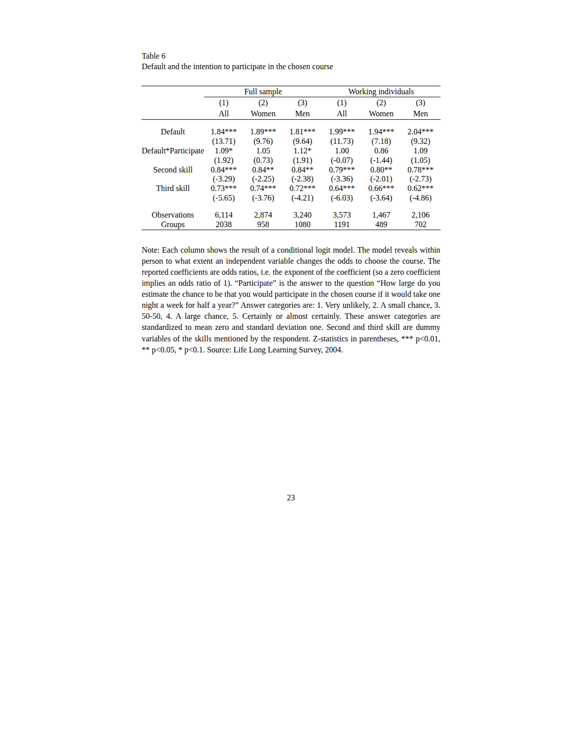Table 6 Default and the intention to participate in the chosen course
| | Full sample | Working individuals |
| | (1) | (2) | (3) | (1) | (2) | (3) |
| | All | Women | Men | All | Women | Men |
| Default | 1.84*** | 1.89*** | 1.81*** | 1.99*** | 1.94*** | 2.04*** |
| | (13.71) | (9.76) | (9.64) | (11.73) | (7.18) | (9.32) |
| Default*Participate | 1.09* | 1.05 | 1.12* | 1.00 | 0.86 | 1.09 |
| | (1.92) | (0.73) | (1.91) | (-0.07) | (-1.44) | (1.05) |
| Second skill | 0.84*** | 0.84** | 0.84** | 0.79*** | 0.80** | 0.78*** |
| | (-3.29) | (-2.25) | (-2.38) | (-3.36) | (-2.01) | (-2.73) |
| Third skill | 0.73*** | 0.74*** | 0.72*** | 0.64*** | 0.66*** | 0.62*** |
| | (-5.65) | (-3.76) | (-4.21) | (-6.03) | (-3.64) | (-4.86) |
| Observations | 6,114 | 2,874 | 3,240 | 3,573 | 1,467 | 2,106 |
| Groups | 2038 | 958 | 1080 | 1191 | 489 | 702 |
Note: Each column shows the result of a conditional logit model. The model reveals within person to what extent an independent variable changes the odds to choose the course. The reported coefficients are odds ratios, i.e. the exponent of the coefficient (so a zero coefficient implies an odds ratio of 1). “Participate” is the answer to the question “How large do you estimate the chance to be that you would participate in the chosen course if it would take one night a week for half a year?” Answer categories are: 1. Very unlikely, 2. A small chance, 3. 50-50, 4. A large chance, 5. Certainly or almost certainly. These answer categories are standardized to mean zero and standard deviation one. Second and third skill are dummy variables of the skills mentioned by the respondent. Z-statistics in parentheses, *** p<0.01, ** p<0.05, * p<0.1. Source: Life Long Learning Survey, 2004.
23